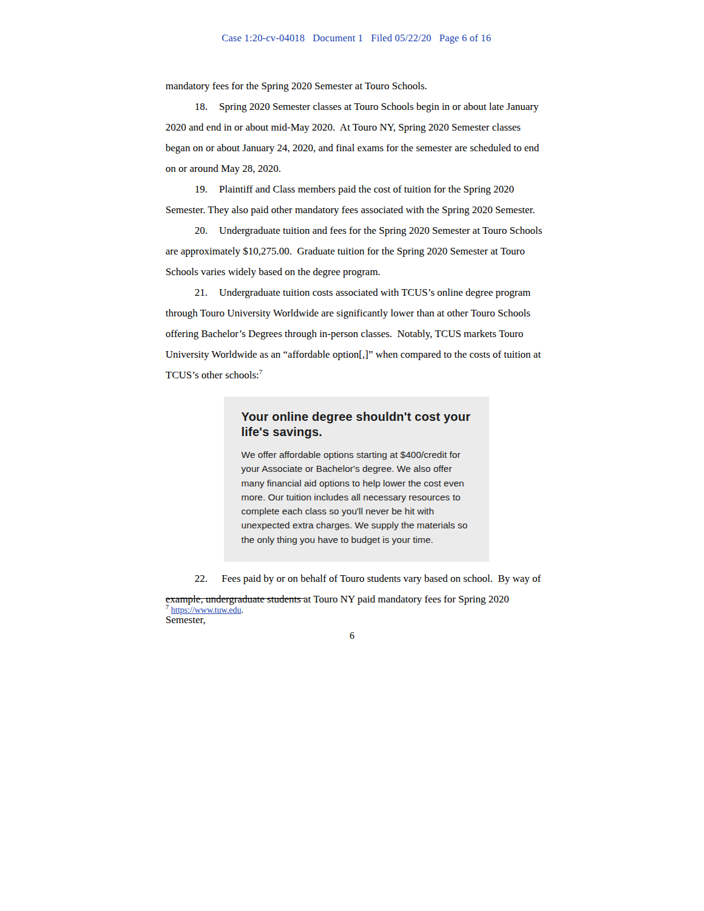Case 1:20-cv-04018 Document 1 Filed 05/22/20 Page 6 of 16
mandatory fees for the Spring 2020 Semester at Touro Schools.
18. Spring 2020 Semester classes at Touro Schools begin in or about late January 2020 and end in or about mid-May 2020. At Touro NY, Spring 2020 Semester classes began on or about January 24, 2020, and final exams for the semester are scheduled to end on or around May 28, 2020.
19. Plaintiff and Class members paid the cost of tuition for the Spring 2020 Semester. They also paid other mandatory fees associated with the Spring 2020 Semester.
20. Undergraduate tuition and fees for the Spring 2020 Semester at Touro Schools are approximately $10,275.00. Graduate tuition for the Spring 2020 Semester at Touro Schools varies widely based on the degree program.
21. Undergraduate tuition costs associated with TCUS’s online degree program through Touro University Worldwide are significantly lower than at other Touro Schools offering Bachelor’s Degrees through in-person classes. Notably, TCUS markets Touro University Worldwide as an “affordable option[,]” when compared to the costs of tuition at TCUS’s other schools:7
Your online degree shouldn't cost your life's savings.
We offer affordable options starting at $400/credit for your Associate or Bachelor's degree. We also offer many financial aid options to help lower the cost even more. Our tuition includes all necessary resources to complete each class so you'll never be hit with unexpected extra charges. We supply the materials so the only thing you have to budget is your time.
22. Fees paid by or on behalf of Touro students vary based on school. By way of example, undergraduate students at Touro NY paid mandatory fees for Spring 2020 Semester,
7 https://www.tuw.edu.
6